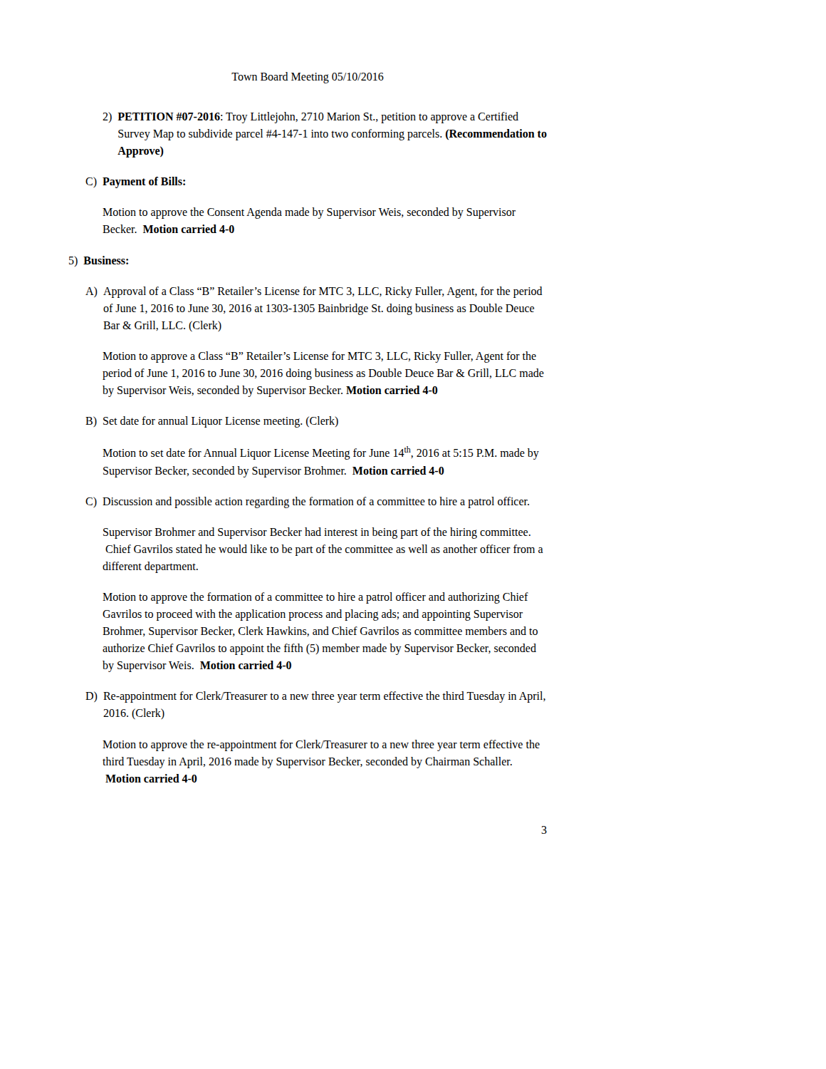Town Board Meeting 05/10/2016
2)
PETITION #07-2016: Troy Littlejohn, 2710 Marion St., petition to approve a Certified Survey Map to subdivide parcel #4-147-1 into two conforming parcels. (Recommendation to Approve)
C)
Payment of Bills:
Motion to approve the Consent Agenda made by Supervisor Weis, seconded by Supervisor Becker. Motion carried 4-0
5)
Business:
A)
Approval of a Class “B” Retailer’s License for MTC 3, LLC, Ricky Fuller, Agent, for the period of June 1, 2016 to June 30, 2016 at 1303-1305 Bainbridge St. doing business as Double Deuce Bar & Grill, LLC. (Clerk)
Motion to approve a Class “B” Retailer’s License for MTC 3, LLC, Ricky Fuller, Agent for the period of June 1, 2016 to June 30, 2016 doing business as Double Deuce Bar & Grill, LLC made by Supervisor Weis, seconded by Supervisor Becker. Motion carried 4-0
B)
Set date for annual Liquor License meeting. (Clerk)
Motion to set date for Annual Liquor License Meeting for June 14th, 2016 at 5:15 P.M. made by Supervisor Becker, seconded by Supervisor Brohmer. Motion carried 4-0
C)
Discussion and possible action regarding the formation of a committee to hire a patrol officer.
Supervisor Brohmer and Supervisor Becker had interest in being part of the hiring committee. Chief Gavrilos stated he would like to be part of the committee as well as another officer from a different department.
Motion to approve the formation of a committee to hire a patrol officer and authorizing Chief Gavrilos to proceed with the application process and placing ads; and appointing Supervisor Brohmer, Supervisor Becker, Clerk Hawkins, and Chief Gavrilos as committee members and to authorize Chief Gavrilos to appoint the fifth (5) member made by Supervisor Becker, seconded by Supervisor Weis. Motion carried 4-0
D)
Re-appointment for Clerk/Treasurer to a new three year term effective the third Tuesday in April, 2016. (Clerk)
Motion to approve the re-appointment for Clerk/Treasurer to a new three year term effective the third Tuesday in April, 2016 made by Supervisor Becker, seconded by Chairman Schaller. Motion carried 4-0
3